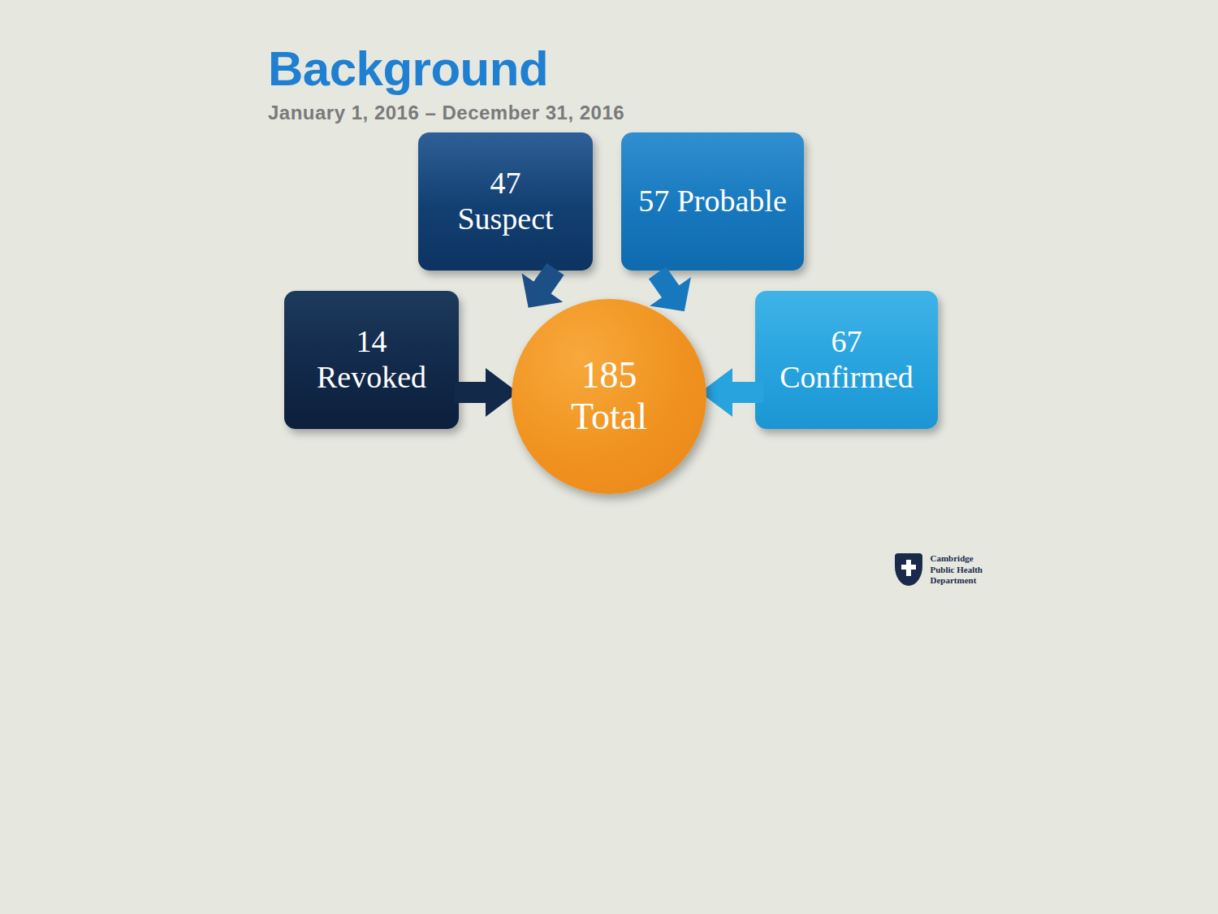Background
January 1, 2016 – December 31, 2016
47
Suspect
57 Probable
14
Revoked
67
Confirmed
185
Total
Cambridge
Public Health
Department